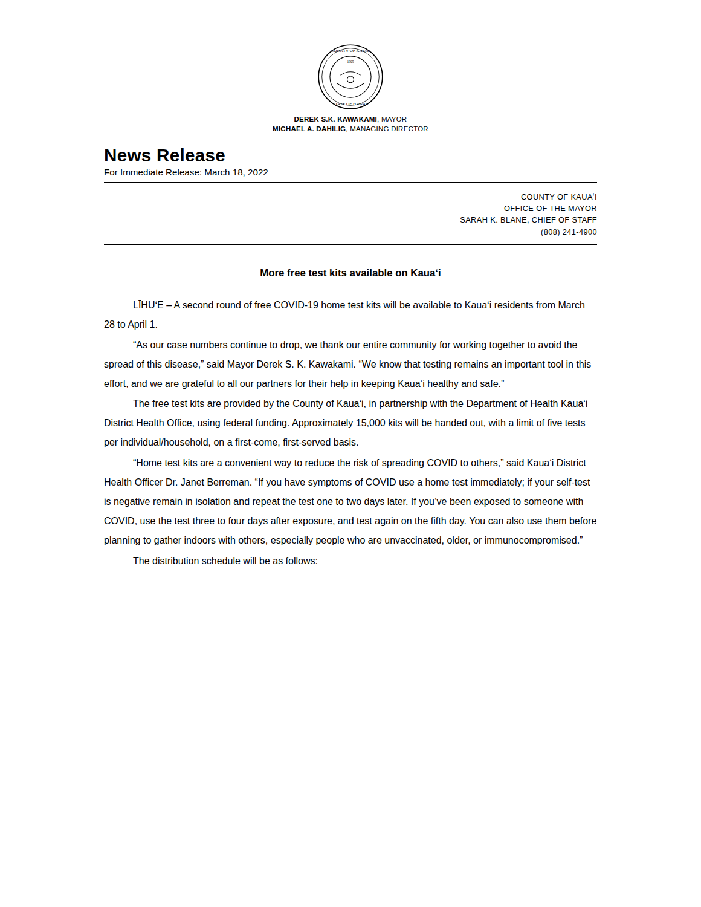DEREK S.K. KAWAKAMI, MAYOR
MICHAEL A. DAHILIG, MANAGING DIRECTOR
News Release
For Immediate Release: March 18, 2022
COUNTY OF KAUAʻI
OFFICE OF THE MAYOR
SARAH K. BLANE, CHIEF OF STAFF
(808) 241-4900
More free test kits available on Kauaʻi
LĪHUʻE – A second round of free COVID-19 home test kits will be available to Kauaʻi residents from March 28 to April 1.
“As our case numbers continue to drop, we thank our entire community for working together to avoid the spread of this disease,” said Mayor Derek S. K. Kawakami. “We know that testing remains an important tool in this effort, and we are grateful to all our partners for their help in keeping Kauaʻi healthy and safe.”
The free test kits are provided by the County of Kauaʻi, in partnership with the Department of Health Kauaʻi District Health Office, using federal funding. Approximately 15,000 kits will be handed out, with a limit of five tests per individual/household, on a first-come, first-served basis.
“Home test kits are a convenient way to reduce the risk of spreading COVID to others,” said Kauaʻi District Health Officer Dr. Janet Berreman. “If you have symptoms of COVID use a home test immediately; if your self-test is negative remain in isolation and repeat the test one to two days later. If you’ve been exposed to someone with COVID, use the test three to four days after exposure, and test again on the fifth day. You can also use them before planning to gather indoors with others, especially people who are unvaccinated, older, or immunocompromised.”
The distribution schedule will be as follows: